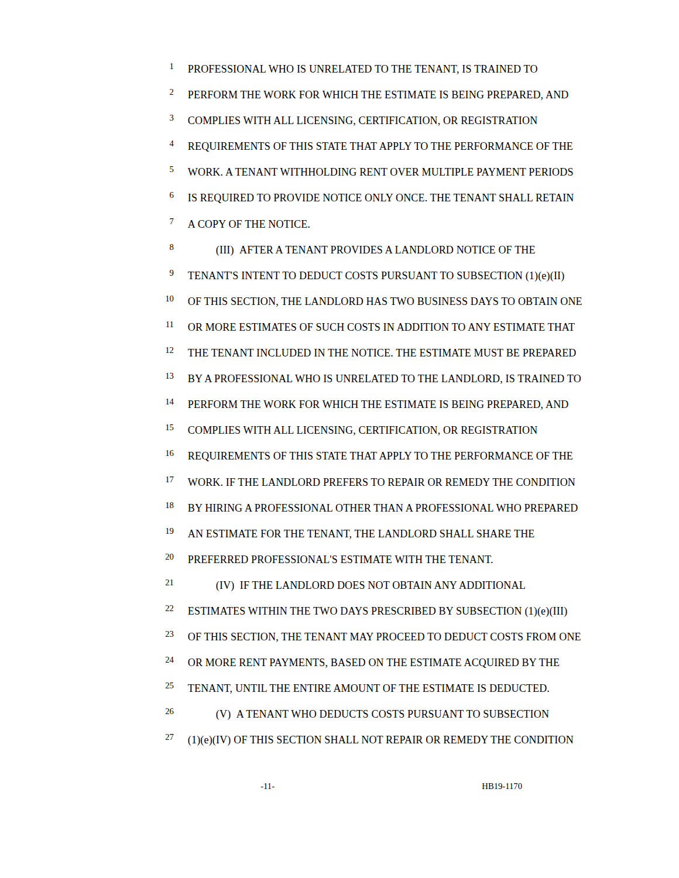PROFESSIONAL WHO IS UNRELATED TO THE TENANT, IS TRAINED TO
PERFORM THE WORK FOR WHICH THE ESTIMATE IS BEING PREPARED, AND
COMPLIES WITH ALL LICENSING, CERTIFICATION, OR REGISTRATION
REQUIREMENTS OF THIS STATE THAT APPLY TO THE PERFORMANCE OF THE
WORK. A TENANT WITHHOLDING RENT OVER MULTIPLE PAYMENT PERIODS
IS REQUIRED TO PROVIDE NOTICE ONLY ONCE. THE TENANT SHALL RETAIN
A COPY OF THE NOTICE.
(III) AFTER A TENANT PROVIDES A LANDLORD NOTICE OF THE
TENANT'S INTENT TO DEDUCT COSTS PURSUANT TO SUBSECTION (1)(e)(II)
OF THIS SECTION, THE LANDLORD HAS TWO BUSINESS DAYS TO OBTAIN ONE
OR MORE ESTIMATES OF SUCH COSTS IN ADDITION TO ANY ESTIMATE THAT
THE TENANT INCLUDED IN THE NOTICE. THE ESTIMATE MUST BE PREPARED
BY A PROFESSIONAL WHO IS UNRELATED TO THE LANDLORD, IS TRAINED TO
PERFORM THE WORK FOR WHICH THE ESTIMATE IS BEING PREPARED, AND
COMPLIES WITH ALL LICENSING, CERTIFICATION, OR REGISTRATION
REQUIREMENTS OF THIS STATE THAT APPLY TO THE PERFORMANCE OF THE
WORK. IF THE LANDLORD PREFERS TO REPAIR OR REMEDY THE CONDITION
BY HIRING A PROFESSIONAL OTHER THAN A PROFESSIONAL WHO PREPARED
AN ESTIMATE FOR THE TENANT, THE LANDLORD SHALL SHARE THE
PREFERRED PROFESSIONAL'S ESTIMATE WITH THE TENANT.
(IV) IF THE LANDLORD DOES NOT OBTAIN ANY ADDITIONAL
ESTIMATES WITHIN THE TWO DAYS PRESCRIBED BY SUBSECTION (1)(e)(III)
OF THIS SECTION, THE TENANT MAY PROCEED TO DEDUCT COSTS FROM ONE
OR MORE RENT PAYMENTS, BASED ON THE ESTIMATE ACQUIRED BY THE
TENANT, UNTIL THE ENTIRE AMOUNT OF THE ESTIMATE IS DEDUCTED.
(V) A TENANT WHO DEDUCTS COSTS PURSUANT TO SUBSECTION
(1)(e)(IV) OF THIS SECTION SHALL NOT REPAIR OR REMEDY THE CONDITION
-11- HB19-1170